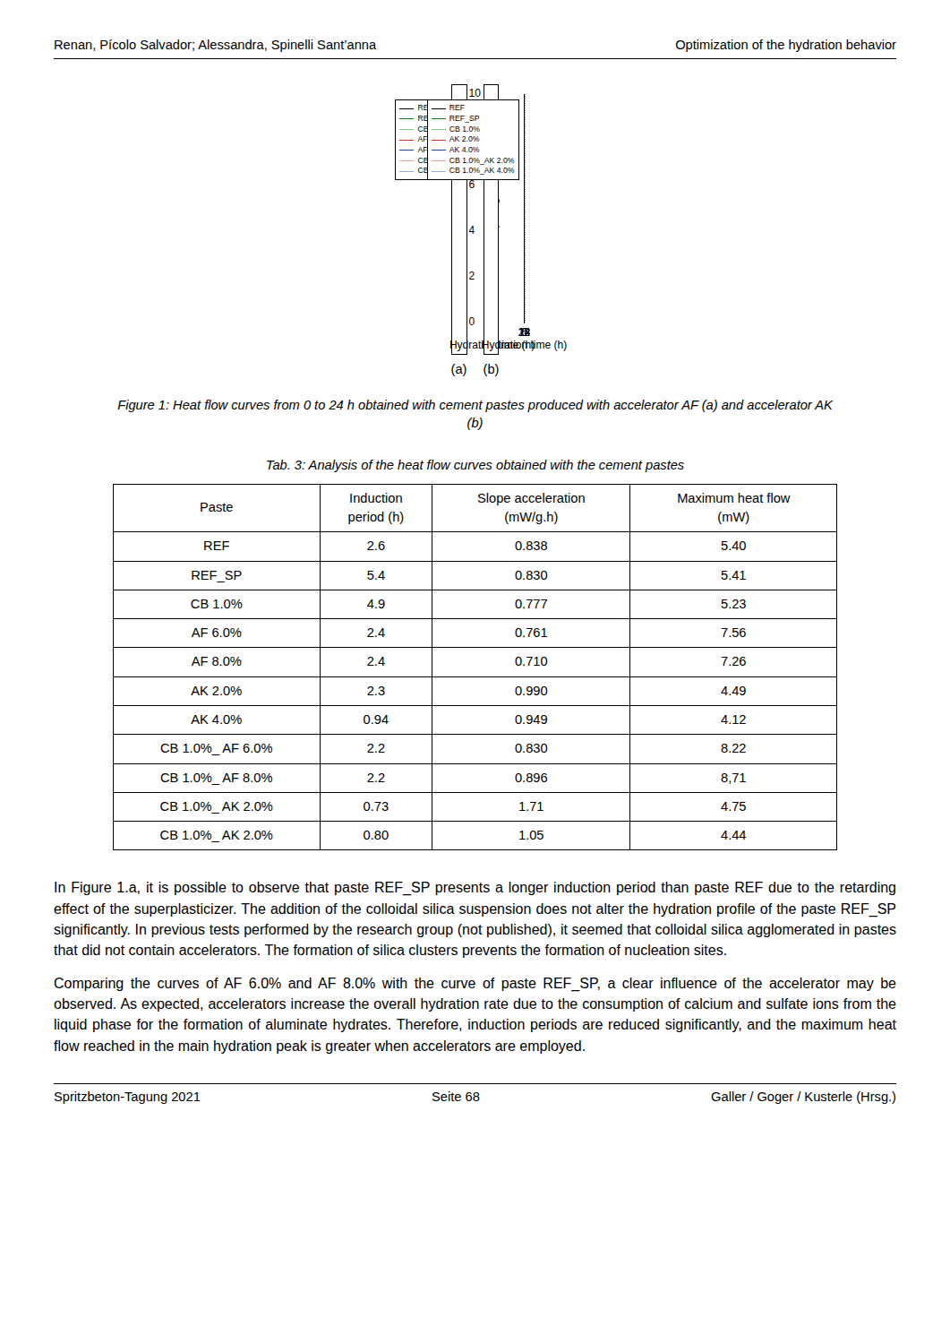Renan, Pícolo Salvador; Alessandra, Spinelli Sant’anna
Optimization of the hydration behavior
Heat flow (mW/g cement) 10 8 6 4 2 0
0 6 12 18 24 Hydration time (h)
REF
REF_SP
CB 1.0%
AF 6.0%
AF 8.0%
CB 1.0%_AF 6.0%
CB 1.0%_AF 8.0%
(a)
0 6 12 18 24 Hydration time (h)
REF
REF_SP
CB 1.0%
AK 2.0%
AK 4.0%
CB 1.0%_AK 2.0%
CB 1.0%_AK 4.0%
(b)
Figure 1: Heat flow curves from 0 to 24 h obtained with cement pastes produced with accelerator AF (a) and accelerator AK (b)
Tab. 3: Analysis of the heat flow curves obtained with the cement pastes
| Paste | Induction period (h) | Slope acceleration (mW/g.h) | Maximum heat flow (mW) |
| --- | --- | --- | --- |
| REF | 2.6 | 0.838 | 5.40 |
| REF_SP | 5.4 | 0.830 | 5.41 |
| CB 1.0% | 4.9 | 0.777 | 5.23 |
| AF 6.0% | 2.4 | 0.761 | 7.56 |
| AF 8.0% | 2.4 | 0.710 | 7.26 |
| AK 2.0% | 2.3 | 0.990 | 4.49 |
| AK 4.0% | 0.94 | 0.949 | 4.12 |
| CB 1.0%_ AF 6.0% | 2.2 | 0.830 | 8.22 |
| CB 1.0%_ AF 8.0% | 2.2 | 0.896 | 8,71 |
| CB 1.0%_ AK 2.0% | 0.73 | 1.71 | 4.75 |
| CB 1.0%_ AK 2.0% | 0.80 | 1.05 | 4.44 |
In Figure 1.a, it is possible to observe that paste REF_SP presents a longer induction period than paste REF due to the retarding effect of the superplasticizer. The addition of the colloidal silica suspension does not alter the hydration profile of the paste REF_SP significantly. In previous tests performed by the research group (not published), it seemed that colloidal silica agglomerated in pastes that did not contain accelerators. The formation of silica clusters prevents the formation of nucleation sites.
Comparing the curves of AF 6.0% and AF 8.0% with the curve of paste REF_SP, a clear influence of the accelerator may be observed. As expected, accelerators increase the overall hydration rate due to the consumption of calcium and sulfate ions from the liquid phase for the formation of aluminate hydrates. Therefore, induction periods are reduced significantly, and the maximum heat flow reached in the main hydration peak is greater when accelerators are employed.
Spritzbeton-Tagung 2021
Seite 68
Galler / Goger / Kusterle (Hrsg.)